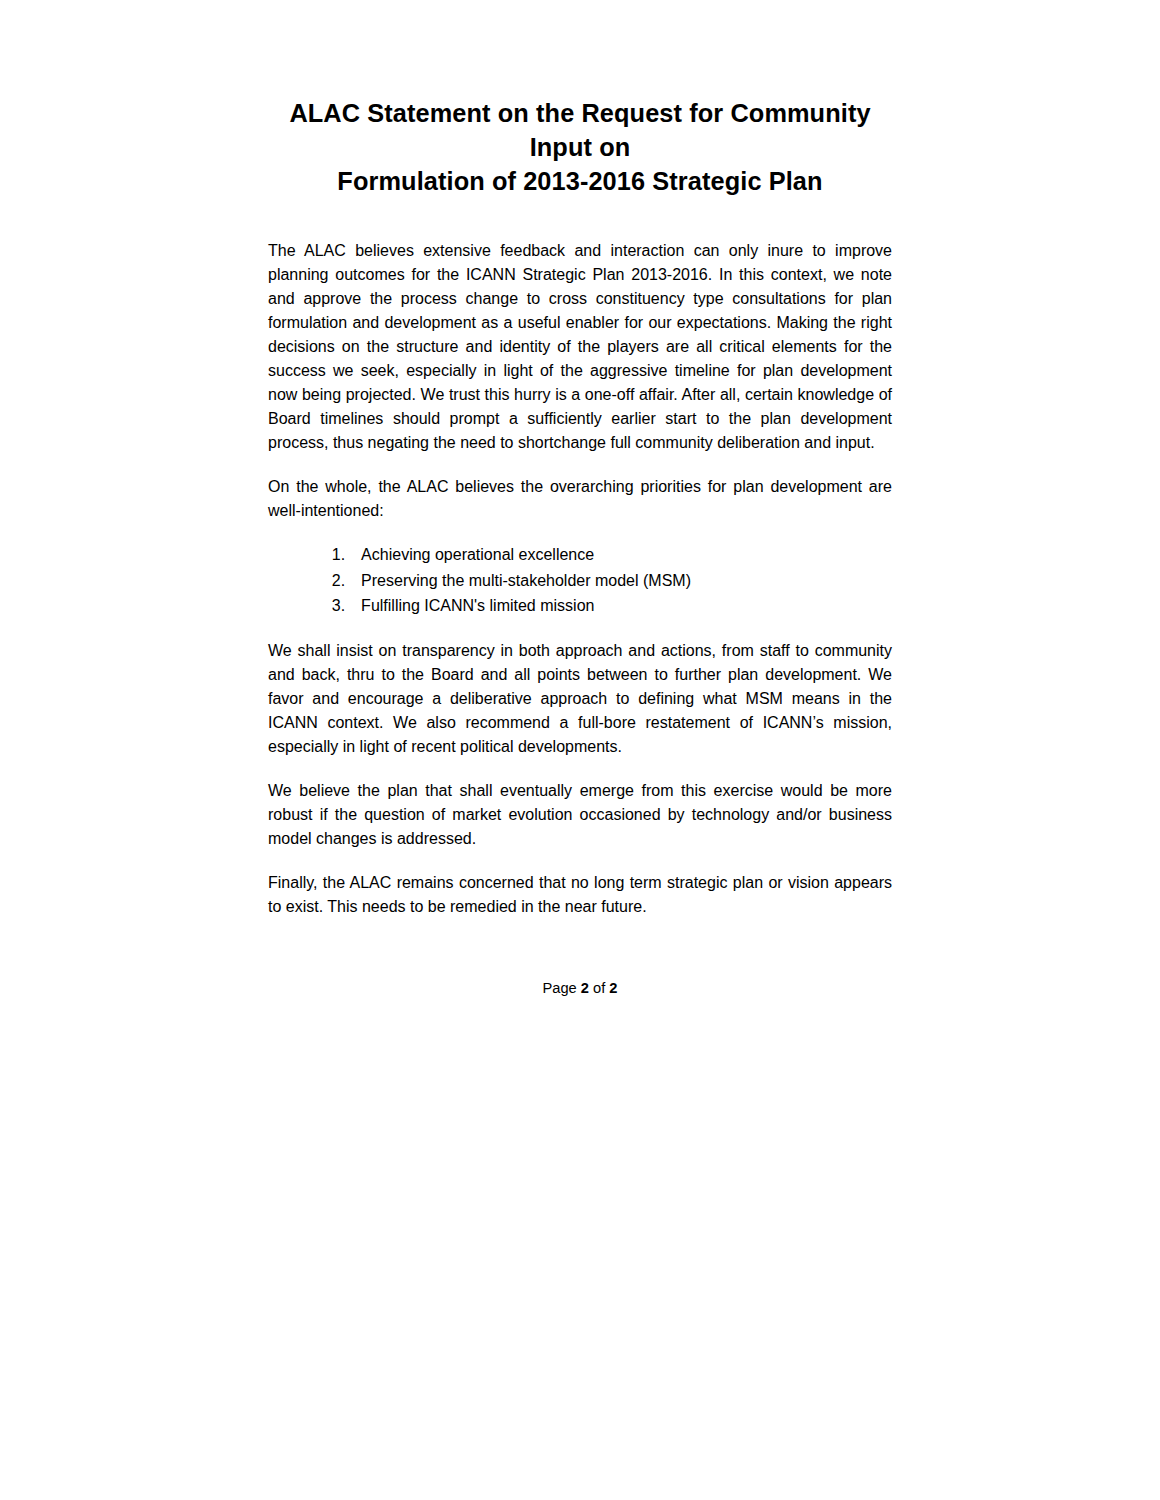ALAC Statement on the Request for Community Input on
Formulation of 2013-2016 Strategic Plan
The ALAC believes extensive feedback and interaction can only inure to improve planning outcomes for the ICANN Strategic Plan 2013-2016. In this context, we note and approve the process change to cross constituency type consultations for plan formulation and development as a useful enabler for our expectations. Making the right decisions on the structure and identity of the players are all critical elements for the success we seek, especially in light of the aggressive timeline for plan development now being projected. We trust this hurry is a one-off affair. After all, certain knowledge of Board timelines should prompt a sufficiently earlier start to the plan development process, thus negating the need to shortchange full community deliberation and input.
On the whole, the ALAC believes the overarching priorities for plan development are well-intentioned:
Achieving operational excellence
Preserving the multi-stakeholder model (MSM)
Fulfilling ICANN's limited mission
We shall insist on transparency in both approach and actions, from staff to community and back, thru to the Board and all points between to further plan development. We favor and encourage a deliberative approach to defining what MSM means in the ICANN context. We also recommend a full-bore restatement of ICANN’s mission, especially in light of recent political developments.
We believe the plan that shall eventually emerge from this exercise would be more robust if the question of market evolution occasioned by technology and/or business model changes is addressed.
Finally, the ALAC remains concerned that no long term strategic plan or vision appears to exist. This needs to be remedied in the near future.
Page 2 of 2